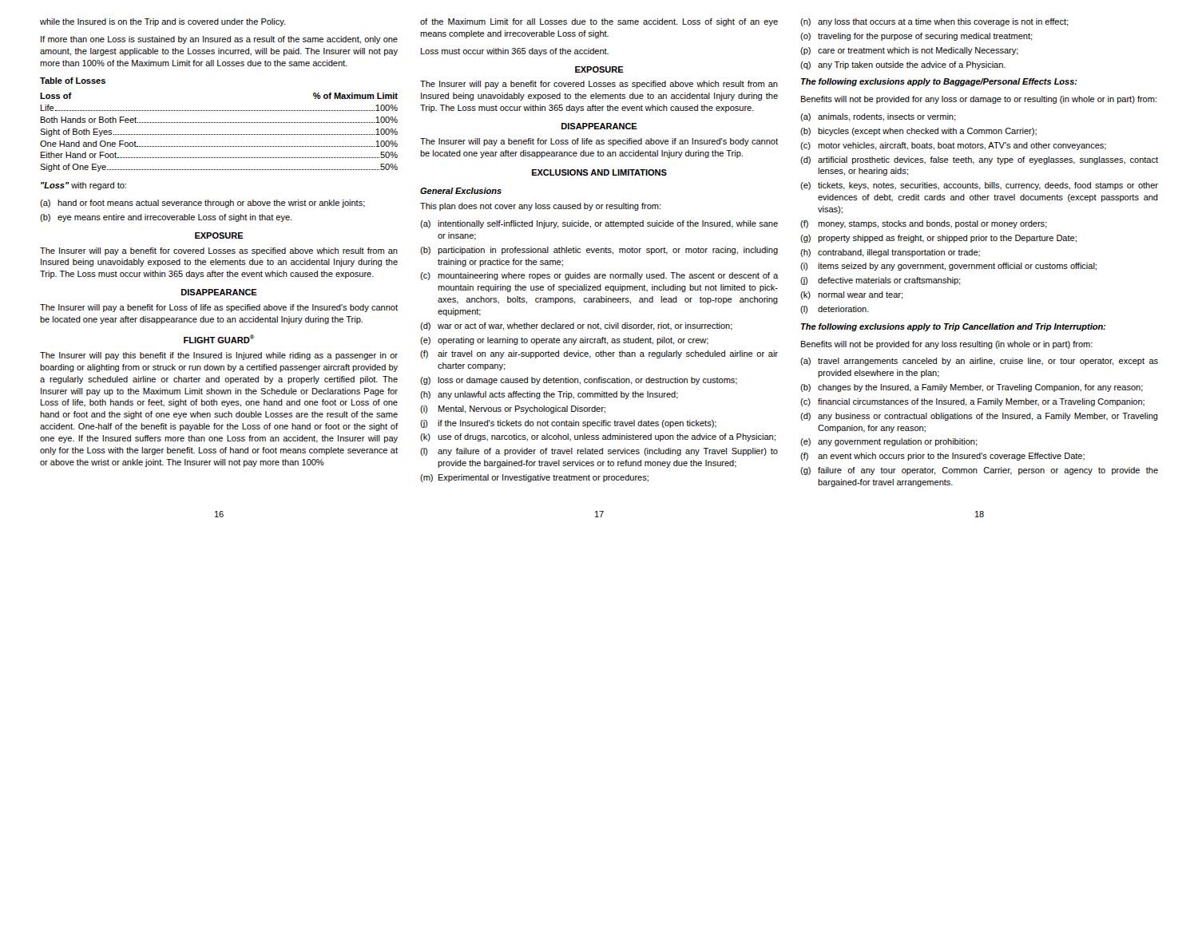while the Insured is on the Trip and is covered under the Policy.
If more than one Loss is sustained by an Insured as a result of the same accident, only one amount, the largest applicable to the Losses incurred, will be paid. The Insurer will not pay more than 100% of the Maximum Limit for all Losses due to the same accident.
Table of Losses
Loss of % of Maximum Limit
Life 100%
Both Hands or Both Feet 100%
Sight of Both Eyes 100%
One Hand and One Foot 100%
Either Hand or Foot 50%
Sight of One Eye 50%
"Loss" with regard to:
(a) hand or foot means actual severance through or above the wrist or ankle joints;
(b) eye means entire and irrecoverable Loss of sight in that eye.
EXPOSURE
The Insurer will pay a benefit for covered Losses as specified above which result from an Insured being unavoidably exposed to the elements due to an accidental Injury during the Trip. The Loss must occur within 365 days after the event which caused the exposure.
DISAPPEARANCE
The Insurer will pay a benefit for Loss of life as specified above if the Insured's body cannot be located one year after disappearance due to an accidental Injury during the Trip.
FLIGHT GUARD®
The Insurer will pay this benefit if the Insured is Injured while riding as a passenger in or boarding or alighting from or struck or run down by a certified passenger aircraft provided by a regularly scheduled airline or charter and operated by a properly certified pilot. The Insurer will pay up to the Maximum Limit shown in the Schedule or Declarations Page for Loss of life, both hands or feet, sight of both eyes, one hand and one foot or Loss of one hand or foot and the sight of one eye when such double Losses are the result of the same accident. One-half of the benefit is payable for the Loss of one hand or foot or the sight of one eye. If the Insured suffers more than one Loss from an accident, the Insurer will pay only for the Loss with the larger benefit. Loss of hand or foot means complete severance at or above the wrist or ankle joint. The Insurer will not pay more than 100%
16
of the Maximum Limit for all Losses due to the same accident. Loss of sight of an eye means complete and irrecoverable Loss of sight.
Loss must occur within 365 days of the accident.
EXPOSURE
The Insurer will pay a benefit for covered Losses as specified above which result from an Insured being unavoidably exposed to the elements due to an accidental Injury during the Trip. The Loss must occur within 365 days after the event which caused the exposure.
DISAPPEARANCE
The Insurer will pay a benefit for Loss of life as specified above if an Insured's body cannot be located one year after disappearance due to an accidental Injury during the Trip.
EXCLUSIONS AND LIMITATIONS
General Exclusions
This plan does not cover any loss caused by or resulting from:
(a) intentionally self-inflicted Injury, suicide, or attempted suicide of the Insured, while sane or insane;
(b) participation in professional athletic events, motor sport, or motor racing, including training or practice for the same;
(c) mountaineering where ropes or guides are normally used. The ascent or descent of a mountain requiring the use of specialized equipment, including but not limited to pick-axes, anchors, bolts, crampons, carabineers, and lead or top-rope anchoring equipment;
(d) war or act of war, whether declared or not, civil disorder, riot, or insurrection;
(e) operating or learning to operate any aircraft, as student, pilot, or crew;
(f) air travel on any air-supported device, other than a regularly scheduled airline or air charter company;
(g) loss or damage caused by detention, confiscation, or destruction by customs;
(h) any unlawful acts affecting the Trip, committed by the Insured;
(i) Mental, Nervous or Psychological Disorder;
(j) if the Insured's tickets do not contain specific travel dates (open tickets);
(k) use of drugs, narcotics, or alcohol, unless administered upon the advice of a Physician;
(l) any failure of a provider of travel related services (including any Travel Supplier) to provide the bargained-for travel services or to refund money due the Insured;
(m) Experimental or Investigative treatment or procedures;
17
(n) any loss that occurs at a time when this coverage is not in effect;
(o) traveling for the purpose of securing medical treatment;
(p) care or treatment which is not Medically Necessary;
(q) any Trip taken outside the advice of a Physician.
The following exclusions apply to Baggage/Personal Effects Loss:
Benefits will not be provided for any loss or damage to or resulting (in whole or in part) from:
(a) animals, rodents, insects or vermin;
(b) bicycles (except when checked with a Common Carrier);
(c) motor vehicles, aircraft, boats, boat motors, ATV's and other conveyances;
(d) artificial prosthetic devices, false teeth, any type of eyeglasses, sunglasses, contact lenses, or hearing aids;
(e) tickets, keys, notes, securities, accounts, bills, currency, deeds, food stamps or other evidences of debt, credit cards and other travel documents (except passports and visas);
(f) money, stamps, stocks and bonds, postal or money orders;
(g) property shipped as freight, or shipped prior to the Departure Date;
(h) contraband, illegal transportation or trade;
(i) items seized by any government, government official or customs official;
(j) defective materials or craftsmanship;
(k) normal wear and tear;
(l) deterioration.
The following exclusions apply to Trip Cancellation and Trip Interruption:
Benefits will not be provided for any loss resulting (in whole or in part) from:
(a) travel arrangements canceled by an airline, cruise line, or tour operator, except as provided elsewhere in the plan;
(b) changes by the Insured, a Family Member, or Traveling Companion, for any reason;
(c) financial circumstances of the Insured, a Family Member, or a Traveling Companion;
(d) any business or contractual obligations of the Insured, a Family Member, or Traveling Companion, for any reason;
(e) any government regulation or prohibition;
(f) an event which occurs prior to the Insured's coverage Effective Date;
(g) failure of any tour operator, Common Carrier, person or agency to provide the bargained-for travel arrangements.
18